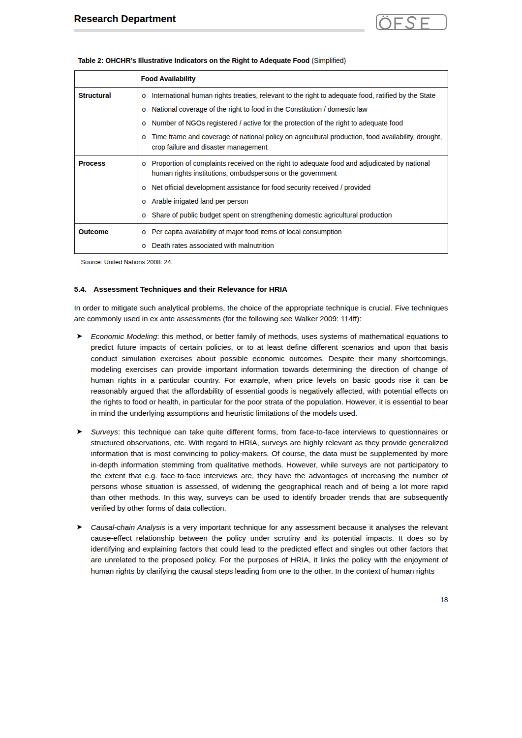Research Department
Table 2: OHCHR’s Illustrative Indicators on the Right to Adequate Food (Simplified)
| | Food Availability |
| Structural | International human rights treaties, relevant to the right to adequate food, ratified by the State National coverage of the right to food in the Constitution / domestic law Number of NGOs registered / active for the protection of the right to adequate food Time frame and coverage of national policy on agricultural production, food availability, drought, crop failure and disaster management |
| Process | Proportion of complaints received on the right to adequate food and adjudicated by national human rights institutions, ombudspersons or the government Net official development assistance for food security received / provided Arable irrigated land per person Share of public budget spent on strengthening domestic agricultural production |
| Outcome | Per capita availability of major food items of local consumption Death rates associated with malnutrition |
Source: United Nations 2008: 24.
5.4. Assessment Techniques and their Relevance for HRIA
In order to mitigate such analytical problems, the choice of the appropriate technique is crucial. Five techniques are commonly used in ex ante assessments (for the following see Walker 2009: 114ff):
Economic Modeling: this method, or better family of methods, uses systems of mathematical equations to predict future impacts of certain policies, or to at least define different scenarios and upon that basis conduct simulation exercises about possible economic outcomes. Despite their many shortcomings, modeling exercises can provide important information towards determining the direction of change of human rights in a particular country. For example, when price levels on basic goods rise it can be reasonably argued that the affordability of essential goods is negatively affected, with potential effects on the rights to food or health, in particular for the poor strata of the population. However, it is essential to bear in mind the underlying assumptions and heuristic limitations of the models used.
Surveys: this technique can take quite different forms, from face-to-face interviews to questionnaires or structured observations, etc. With regard to HRIA, surveys are highly relevant as they provide generalized information that is most convincing to policy-makers. Of course, the data must be supplemented by more in-depth information stemming from qualitative methods. However, while surveys are not participatory to the extent that e.g. face-to-face interviews are, they have the advantages of increasing the number of persons whose situation is assessed, of widening the geographical reach and of being a lot more rapid than other methods. In this way, surveys can be used to identify broader trends that are subsequently verified by other forms of data collection.
Causal-chain Analysis is a very important technique for any assessment because it analyses the relevant cause-effect relationship between the policy under scrutiny and its potential impacts. It does so by identifying and explaining factors that could lead to the predicted effect and singles out other factors that are unrelated to the proposed policy. For the purposes of HRIA, it links the policy with the enjoyment of human rights by clarifying the causal steps leading from one to the other. In the context of human rights
18